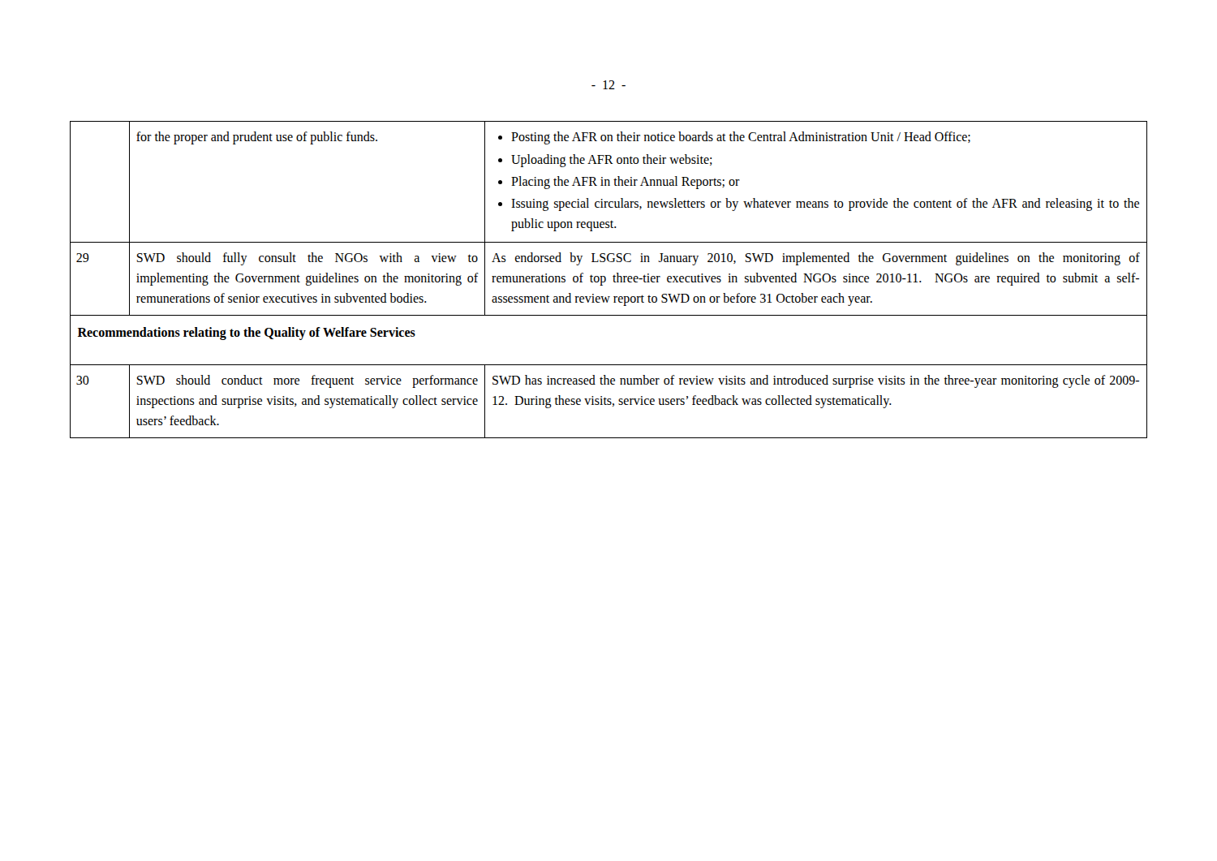- 12 -
| | for the proper and prudent use of public funds. | Posting the AFR on their notice boards at the Central Administration Unit / Head Office; Uploading the AFR onto their website; Placing the AFR in their Annual Reports; or Issuing special circulars, newsletters or by whatever means to provide the content of the AFR and releasing it to the public upon request. |
| 29 | SWD should fully consult the NGOs with a view to implementing the Government guidelines on the monitoring of remunerations of senior executives in subvented bodies. | As endorsed by LSGSC in January 2010, SWD implemented the Government guidelines on the monitoring of remunerations of top three-tier executives in subvented NGOs since 2010-11. NGOs are required to submit a self-assessment and review report to SWD on or before 31 October each year. |
| Recommendations relating to the Quality of Welfare Services |
| 30 | SWD should conduct more frequent service performance inspections and surprise visits, and systematically collect service users’ feedback. | SWD has increased the number of review visits and introduced surprise visits in the three-year monitoring cycle of 2009-12. During these visits, service users’ feedback was collected systematically. |